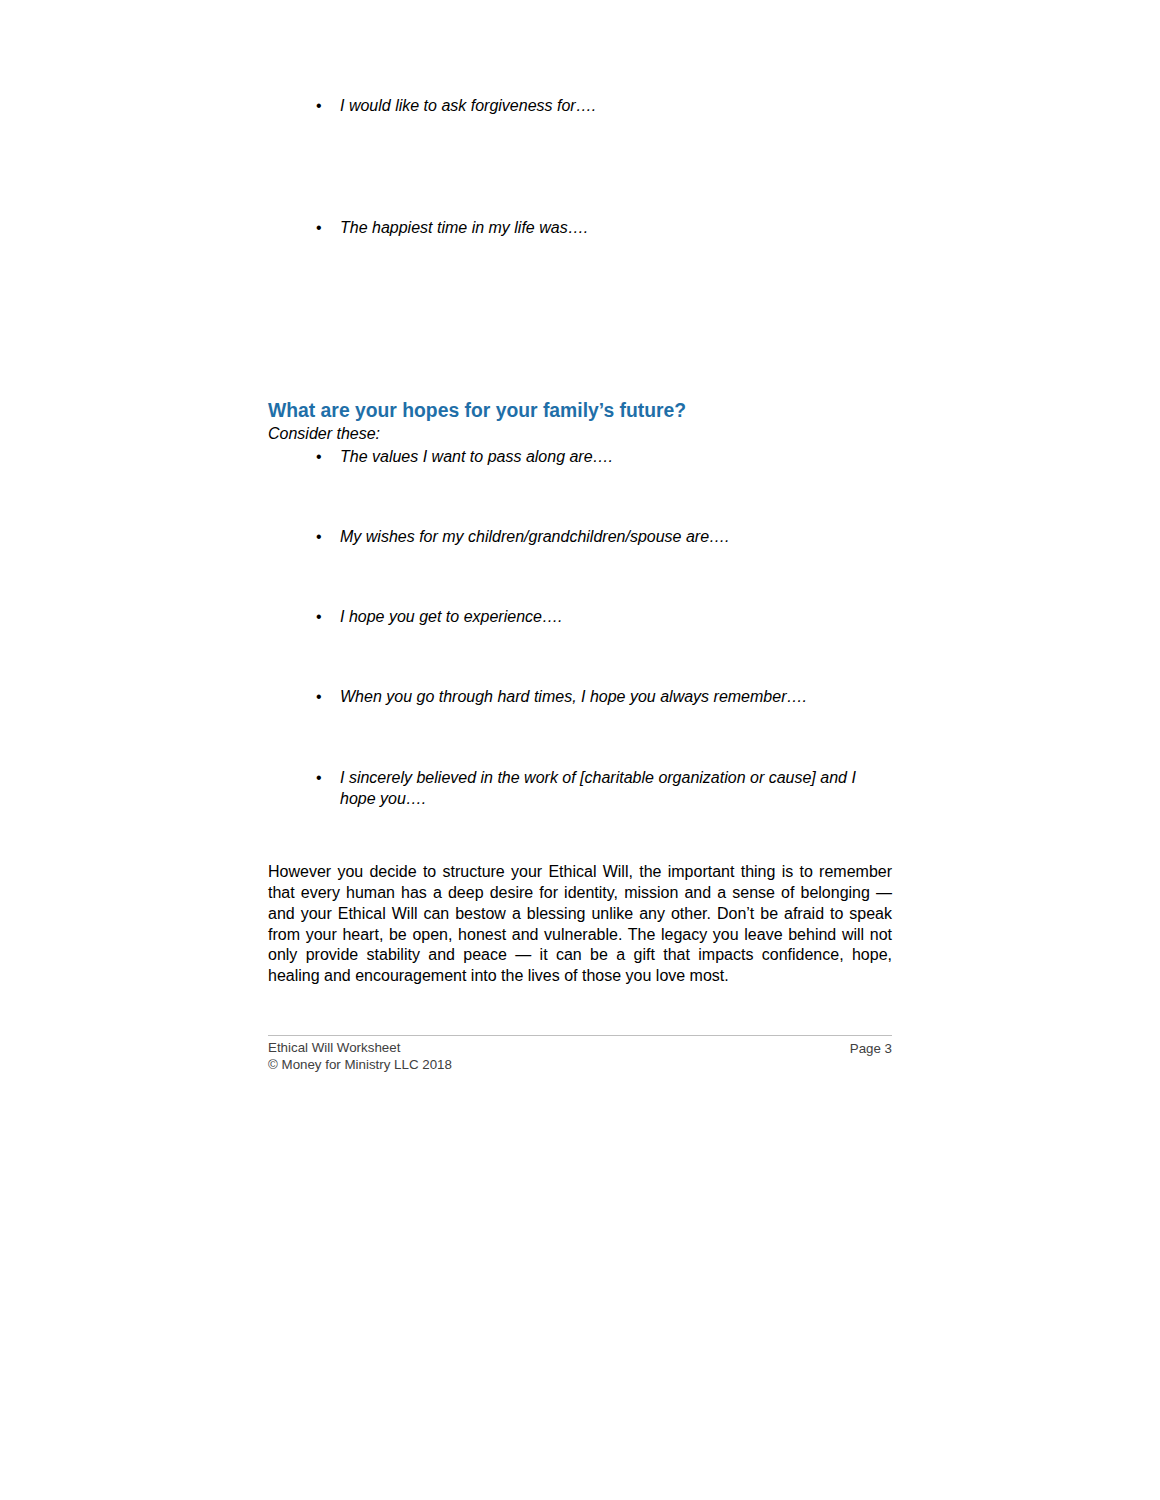I would like to ask forgiveness for….
The happiest time in my life was….
What are your hopes for your family’s future?
Consider these:
The values I want to pass along are….
My wishes for my children/grandchildren/spouse are….
I hope you get to experience….
When you go through hard times, I hope you always remember….
I sincerely believed in the work of [charitable organization or cause] and I hope you….
However you decide to structure your Ethical Will, the important thing is to remember that every human has a deep desire for identity, mission and a sense of belonging — and your Ethical Will can bestow a blessing unlike any other. Don’t be afraid to speak from your heart, be open, honest and vulnerable. The legacy you leave behind will not only provide stability and peace — it can be a gift that impacts confidence, hope, healing and encouragement into the lives of those you love most.
Ethical Will Worksheet
© Money for Ministry LLC 2018
Page 3